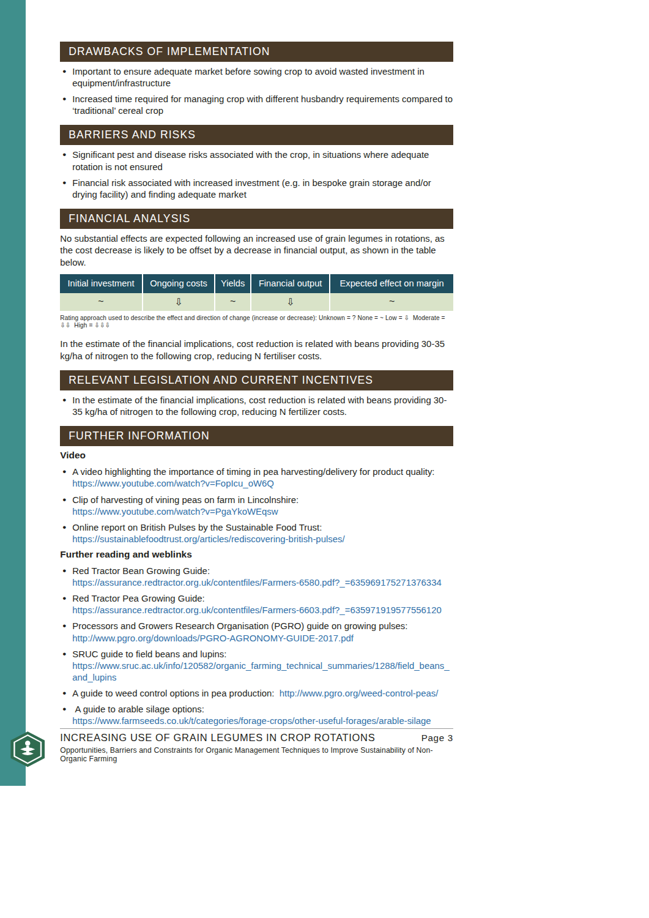Drawbacks of Implementation
Important to ensure adequate market before sowing crop to avoid wasted investment in equipment/infrastructure
Increased time required for managing crop with different husbandry requirements compared to ‘traditional’ cereal crop
Barriers and Risks
Significant pest and disease risks associated with the crop, in situations where adequate rotation is not ensured
Financial risk associated with increased investment (e.g. in bespoke grain storage and/or drying facility) and finding adequate market
Financial Analysis
No substantial effects are expected following an increased use of grain legumes in rotations, as the cost decrease is likely to be offset by a decrease in financial output, as shown in the table below.
| Initial investment | Ongoing costs | Yields | Financial output | Expected effect on margin |
| --- | --- | --- | --- | --- |
| ~ | ⇩ | ~ | ⇩ | ~ |
Rating approach used to describe the effect and direction of change (increase or decrease): Unknown = ? None = ~ Low = ⇩ Moderate = ⇩⇩ High = ⇩⇩⇩
In the estimate of the financial implications, cost reduction is related with beans providing 30-35 kg/ha of nitrogen to the following crop, reducing N fertiliser costs.
Relevant Legislation and Current Incentives
In the estimate of the financial implications, cost reduction is related with beans providing 30-35 kg/ha of nitrogen to the following crop, reducing N fertilizer costs.
Further Information
Video
A video highlighting the importance of timing in pea harvesting/delivery for product quality:
https://www.youtube.com/watch?v=FopIcu_oW6Q
Clip of harvesting of vining peas on farm in Lincolnshire:
https://www.youtube.com/watch?v=PgaYkoWEqsw
Online report on British Pulses by the Sustainable Food Trust:
https://sustainablefoodtrust.org/articles/rediscovering-british-pulses/
Further reading and weblinks
Red Tractor Bean Growing Guide:
https://assurance.redtractor.org.uk/contentfiles/Farmers-6580.pdf?_=635969175271376334
Red Tractor Pea Growing Guide:
https://assurance.redtractor.org.uk/contentfiles/Farmers-6603.pdf?_=635971919577556120
Processors and Growers Research Organisation (PGRO) guide on growing pulses:
http://www.pgro.org/downloads/PGRO-AGRONOMY-GUIDE-2017.pdf
SRUC guide to field beans and lupins:
https://www.sruc.ac.uk/info/120582/organic_farming_technical_summaries/1288/field_beans_and_lupins
A guide to weed control options in pea production: http://www.pgro.org/weed-control-peas/
A guide to arable silage options:
https://www.farmseeds.co.uk/t/categories/forage-crops/other-useful-forages/arable-silage
Increasing use of grain legumes in crop rotations Page 3
Opportunities, Barriers and Constraints for Organic Management Techniques to Improve Sustainability of Non-Organic Farming